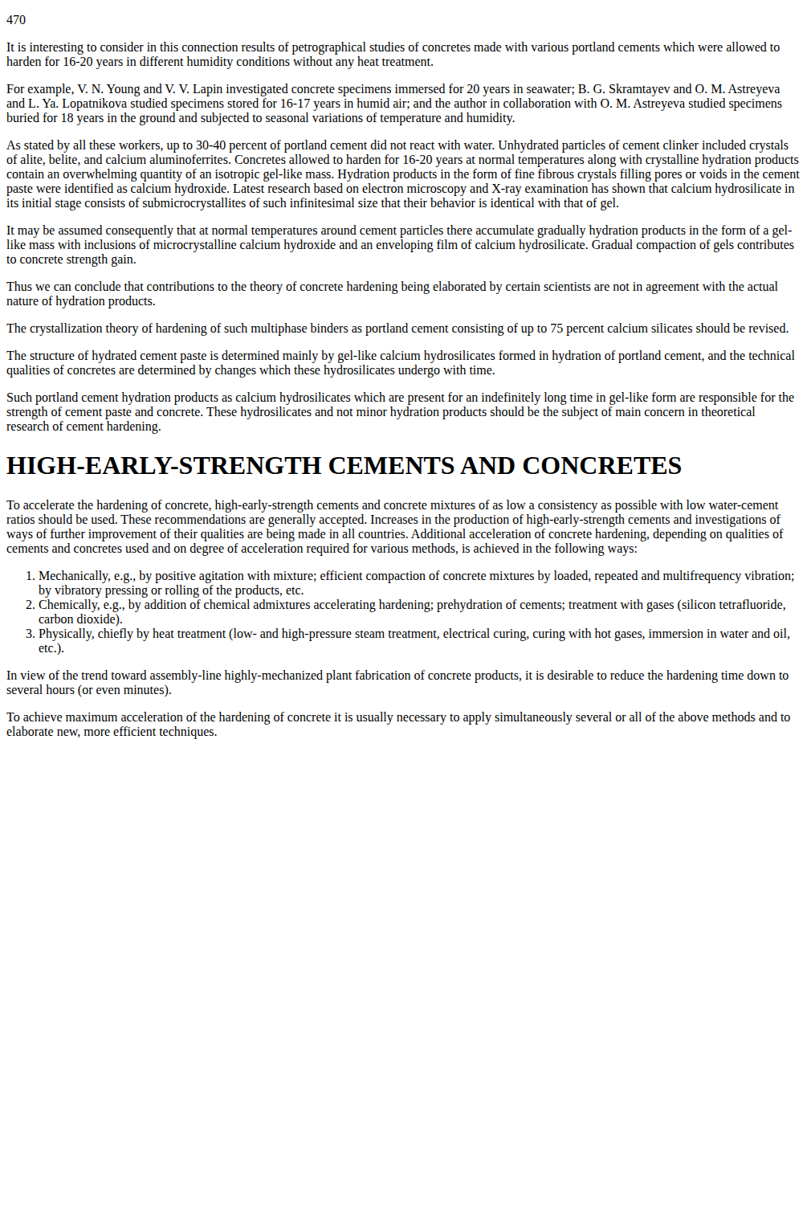470
It is interesting to consider in this connection results of petrographical studies of concretes made with various portland cements which were allowed to harden for 16-20 years in different humidity conditions without any heat treatment.
For example, V. N. Young and V. V. Lapin investigated concrete specimens immersed for 20 years in seawater; B. G. Skramtayev and O. M. Astreyeva and L. Ya. Lopatnikova studied specimens stored for 16-17 years in humid air; and the author in collaboration with O. M. Astreyeva studied specimens buried for 18 years in the ground and subjected to seasonal variations of temperature and humidity.
As stated by all these workers, up to 30-40 percent of portland cement did not react with water. Unhydrated particles of cement clinker included crystals of alite, belite, and calcium aluminoferrites. Concretes allowed to harden for 16-20 years at normal temperatures along with crystalline hydration products contain an overwhelming quantity of an isotropic gel-like mass. Hydration products in the form of fine fibrous crystals filling pores or voids in the cement paste were identified as calcium hydroxide. Latest research based on electron microscopy and X-ray examination has shown that calcium hydrosilicate in its initial stage consists of submicrocrystallites of such infinitesimal size that their behavior is identical with that of gel.
It may be assumed consequently that at normal temperatures around cement particles there accumulate gradually hydration products in the form of a gel-like mass with inclusions of microcrystalline calcium hydroxide and an enveloping film of calcium hydrosilicate. Gradual compaction of gels contributes to concrete strength gain.
Thus we can conclude that contributions to the theory of concrete hardening being elaborated by certain scientists are not in agreement with the actual nature of hydration products.
The crystallization theory of hardening of such multiphase binders as portland cement consisting of up to 75 percent calcium silicates should be revised.
The structure of hydrated cement paste is determined mainly by gel-like calcium hydrosilicates formed in hydration of portland cement, and the technical qualities of concretes are determined by changes which these hydrosilicates undergo with time.
Such portland cement hydration products as calcium hydrosilicates which are present for an indefinitely long time in gel-like form are responsible for the strength of cement paste and concrete. These hydrosilicates and not minor hydration products should be the subject of main concern in theoretical research of cement hardening.
HIGH-EARLY-STRENGTH CEMENTS AND CONCRETES
To accelerate the hardening of concrete, high-early-strength cements and concrete mixtures of as low a consistency as possible with low water-cement ratios should be used. These recommendations are generally accepted. Increases in the production of high-early-strength cements and investigations of ways of further improvement of their qualities are being made in all countries. Additional acceleration of concrete hardening, depending on qualities of cements and concretes used and on degree of acceleration required for various methods, is achieved in the following ways:
Mechanically, e.g., by positive agitation with mixture; efficient compaction of concrete mixtures by loaded, repeated and multifrequency vibration; by vibratory pressing or rolling of the products, etc.
Chemically, e.g., by addition of chemical admixtures accelerating hardening; prehydration of cements; treatment with gases (silicon tetrafluoride, carbon dioxide).
Physically, chiefly by heat treatment (low- and high-pressure steam treatment, electrical curing, curing with hot gases, immersion in water and oil, etc.).
In view of the trend toward assembly-line highly-mechanized plant fabrication of concrete products, it is desirable to reduce the hardening time down to several hours (or even minutes).
To achieve maximum acceleration of the hardening of concrete it is usually necessary to apply simultaneously several or all of the above methods and to elaborate new, more efficient techniques.